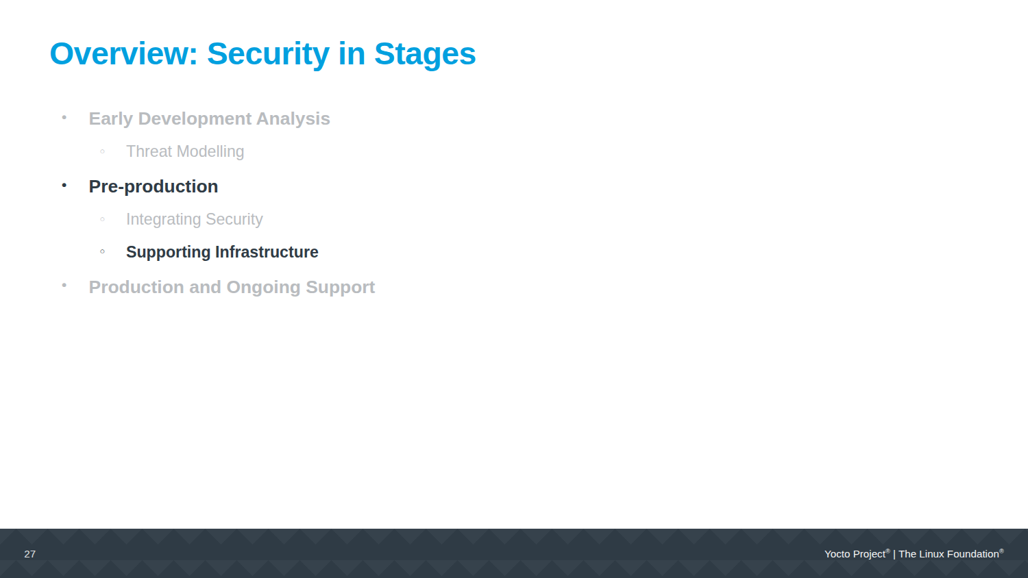Overview: Security in Stages
Early Development Analysis
Threat Modelling
Pre-production
Integrating Security
Supporting Infrastructure
Production and Ongoing Support
27 Yocto Project® | The Linux Foundation®